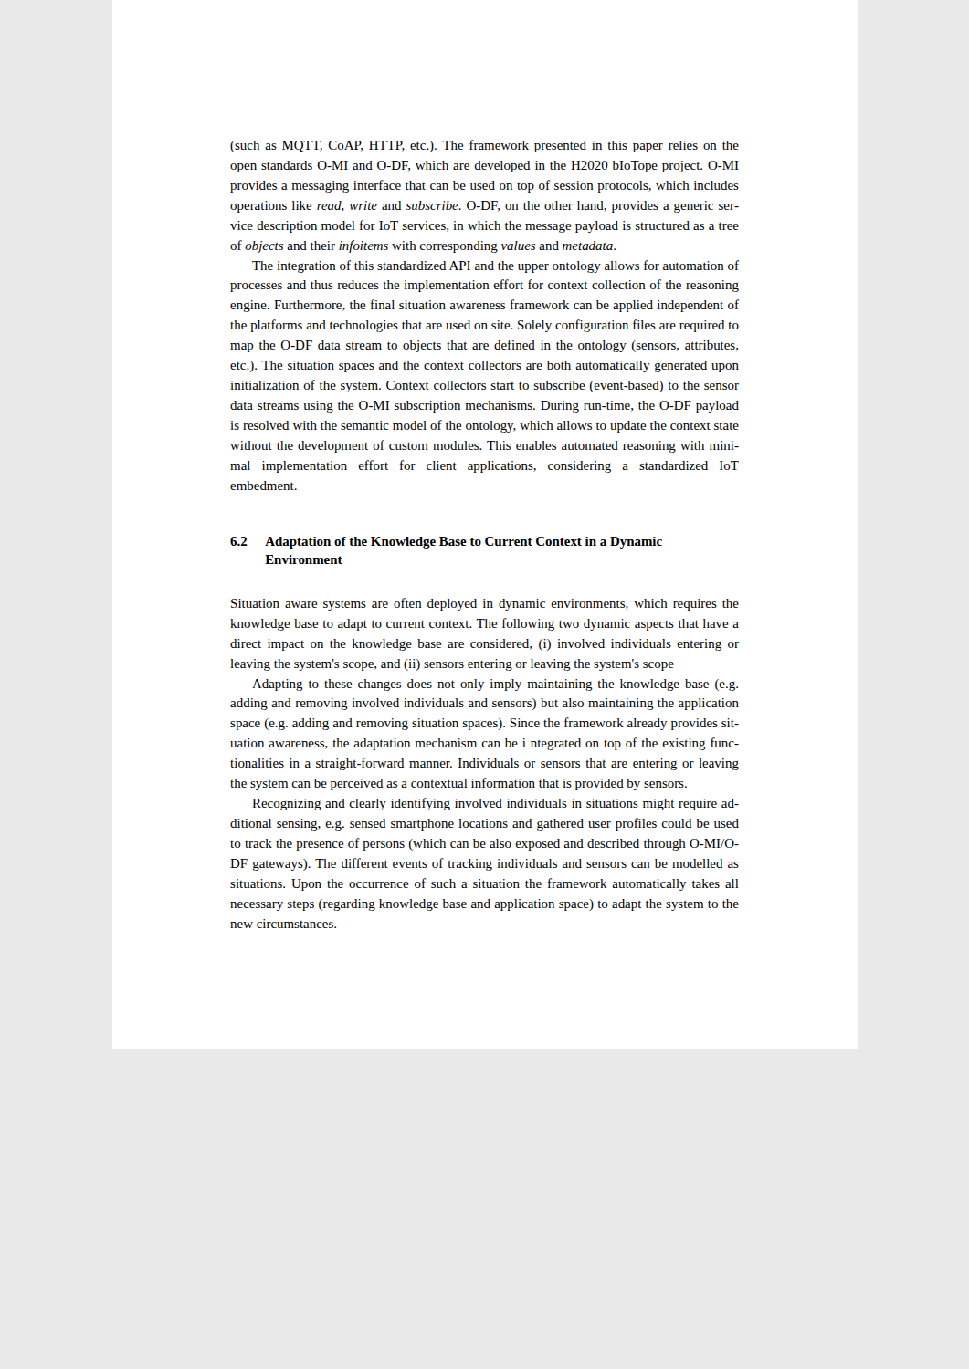(such as MQTT, CoAP, HTTP, etc.). The framework presented in this paper relies on the open standards O-MI and O-DF, which are developed in the H2020 bIoTope project. O-MI provides a messaging interface that can be used on top of session protocols, which includes operations like read, write and subscribe. O-DF, on the other hand, provides a generic service description model for IoT services, in which the message payload is structured as a tree of objects and their infoitems with corresponding values and metadata.
The integration of this standardized API and the upper ontology allows for automation of processes and thus reduces the implementation effort for context collection of the reasoning engine. Furthermore, the final situation awareness framework can be applied independent of the platforms and technologies that are used on site. Solely configuration files are required to map the O-DF data stream to objects that are defined in the ontology (sensors, attributes, etc.). The situation spaces and the context collectors are both automatically generated upon initialization of the system. Context collectors start to subscribe (event-based) to the sensor data streams using the O-MI subscription mechanisms. During run-time, the O-DF payload is resolved with the semantic model of the ontology, which allows to update the context state without the development of custom modules. This enables automated reasoning with minimal implementation effort for client applications, considering a standardized IoT embedment.
6.2 Adaptation of the Knowledge Base to Current Context in a Dynamic Environment
Situation aware systems are often deployed in dynamic environments, which requires the knowledge base to adapt to current context. The following two dynamic aspects that have a direct impact on the knowledge base are considered, (i) involved individuals entering or leaving the system's scope, and (ii) sensors entering or leaving the system's scope
Adapting to these changes does not only imply maintaining the knowledge base (e.g. adding and removing involved individuals and sensors) but also maintaining the application space (e.g. adding and removing situation spaces). Since the framework already provides situation awareness, the adaptation mechanism can be i ntegrated on top of the existing functionalities in a straight-forward manner. Individuals or sensors that are entering or leaving the system can be perceived as a contextual information that is provided by sensors.
Recognizing and clearly identifying involved individuals in situations might require additional sensing, e.g. sensed smartphone locations and gathered user profiles could be used to track the presence of persons (which can be also exposed and described through O-MI/O-DF gateways). The different events of tracking individuals and sensors can be modelled as situations. Upon the occurrence of such a situation the framework automatically takes all necessary steps (regarding knowledge base and application space) to adapt the system to the new circumstances.